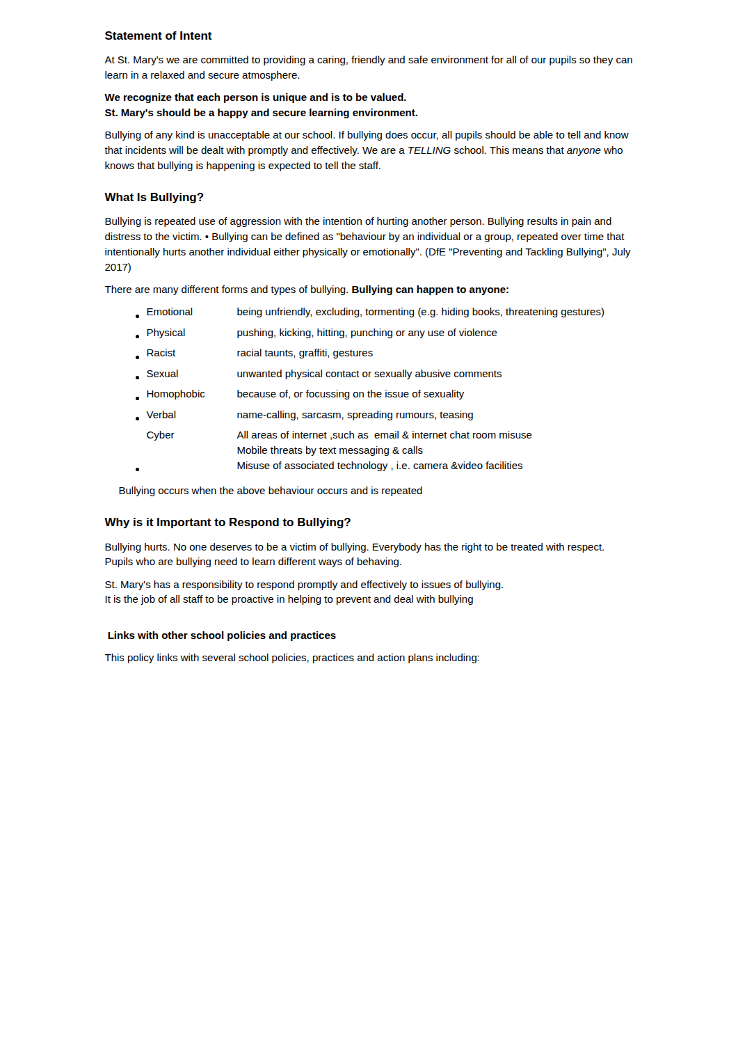Statement of Intent
At St. Mary's we are committed to providing a caring, friendly and safe environment for all of our pupils so they can learn in a relaxed and secure atmosphere.
We recognize that each person is unique and is to be valued.
St. Mary's should be a happy and secure learning environment.
Bullying of any kind is unacceptable at our school. If bullying does occur, all pupils should be able to tell and know that incidents will be dealt with promptly and effectively. We are a TELLING school. This means that anyone who knows that bullying is happening is expected to tell the staff.
What Is Bullying?
Bullying is repeated use of aggression with the intention of hurting another person. Bullying results in pain and distress to the victim. • Bullying can be defined as "behaviour by an individual or a group, repeated over time that intentionally hurts another individual either physically or emotionally". (DfE "Preventing and Tackling Bullying", July 2017)
There are many different forms and types of bullying. Bullying can happen to anyone:
| Emotional | being unfriendly, excluding, tormenting (e.g. hiding books, threatening gestures) |
| Physical | pushing, kicking, hitting, punching or any use of violence |
| Racist | racial taunts, graffiti, gestures |
| Sexual | unwanted physical contact or sexually abusive comments |
| Homophobic | because of, or focussing on the issue of sexuality |
| Verbal | name-calling, sarcasm, spreading rumours, teasing |
| Cyber | All areas of internet ,such as email & internet chat room misuse Mobile threats by text messaging & calls Misuse of associated technology , i.e. camera &video facilities |
Bullying occurs when the above behaviour occurs and is repeated
Why is it Important to Respond to Bullying?
Bullying hurts. No one deserves to be a victim of bullying. Everybody has the right to be treated with respect. Pupils who are bullying need to learn different ways of behaving.
St. Mary's has a responsibility to respond promptly and effectively to issues of bullying.
It is the job of all staff to be proactive in helping to prevent and deal with bullying
Links with other school policies and practices
This policy links with several school policies, practices and action plans including: